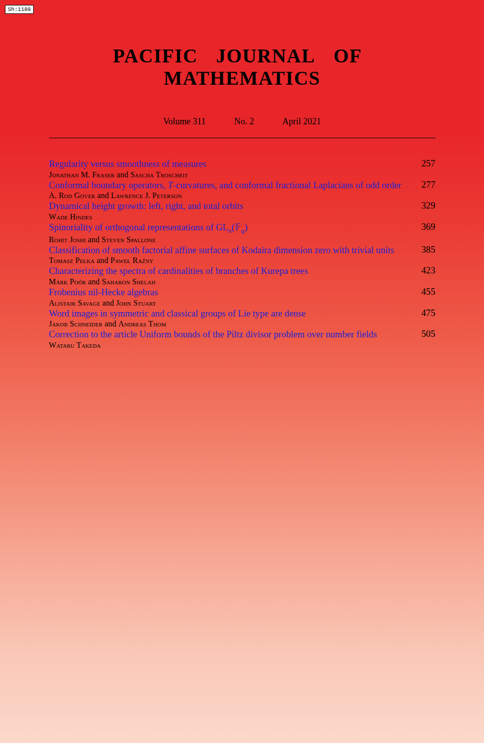Sh:1189
PACIFIC JOURNAL OF MATHEMATICS
Volume 311 No. 2 April 2021
| Regularity versus smoothness of measures | 257 |
| Jonathan M. Fraser and Sascha Troscheit |
| Conformal boundary operators, T -curvatures, and conformal fractional Laplacians of odd order | 277 |
| A. Rod Gover and Lawrence J. Peterson |
| Dynamical height growth: left, right, and total orbits | 329 |
| Wade Hindes |
| Spinoriality of orthogonal representations of GL n (𝔽 q ) | 369 |
| Rohit Joshi and Steven Spallone |
| Classification of smooth factorial affine surfaces of Kodaira dimension zero with trivial units | 385 |
| Tomasz Pełka and Paweł Raźny |
| Characterizing the spectra of cardinalities of branches of Kurepa trees | 423 |
| Márk Poór and Saharon Shelah |
| Frobenius nil-Hecke algebras | 455 |
| Alistair Savage and John Stuart |
| Word images in symmetric and classical groups of Lie type are dense | 475 |
| Jakob Schneider and Andreas Thom |
| Correction to the article Uniform bounds of the Piltz divisor problem over number fields | 505 |
| Wataru Takeda |